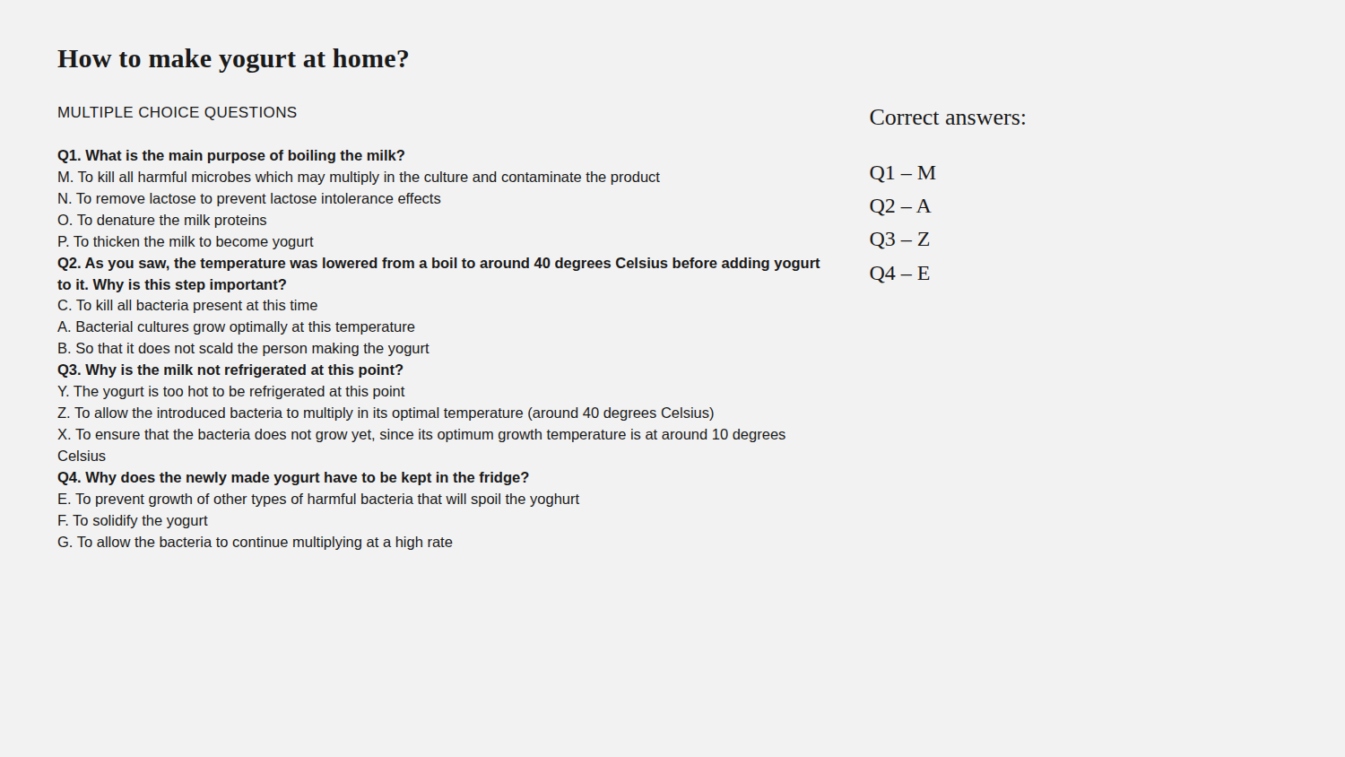How to make yogurt at home?
MULTIPLE CHOICE QUESTIONS
Q1. What is the main purpose of boiling the milk?
M. To kill all harmful microbes which may multiply in the culture and contaminate the product
N. To remove lactose to prevent lactose intolerance effects
O. To denature the milk proteins
P. To thicken the milk to become yogurt
Q2. As you saw, the temperature was lowered from a boil to around 40 degrees Celsius before adding yogurt to it. Why is this step important?
C. To kill all bacteria present at this time
A. Bacterial cultures grow optimally at this temperature
B. So that it does not scald the person making the yogurt
Q3. Why is the milk not refrigerated at this point?
Y. The yogurt is too hot to be refrigerated at this point
Z. To allow the introduced bacteria to multiply in its optimal temperature (around 40 degrees Celsius)
X. To ensure that the bacteria does not grow yet, since its optimum growth temperature is at around 10 degrees Celsius
Q4. Why does the newly made yogurt have to be kept in the fridge?
E. To prevent growth of other types of harmful bacteria that will spoil the yoghurt
F. To solidify the yogurt
G. To allow the bacteria to continue multiplying at a high rate
Correct answers:
Q1 – M
Q2 – A
Q3 – Z
Q4 – E